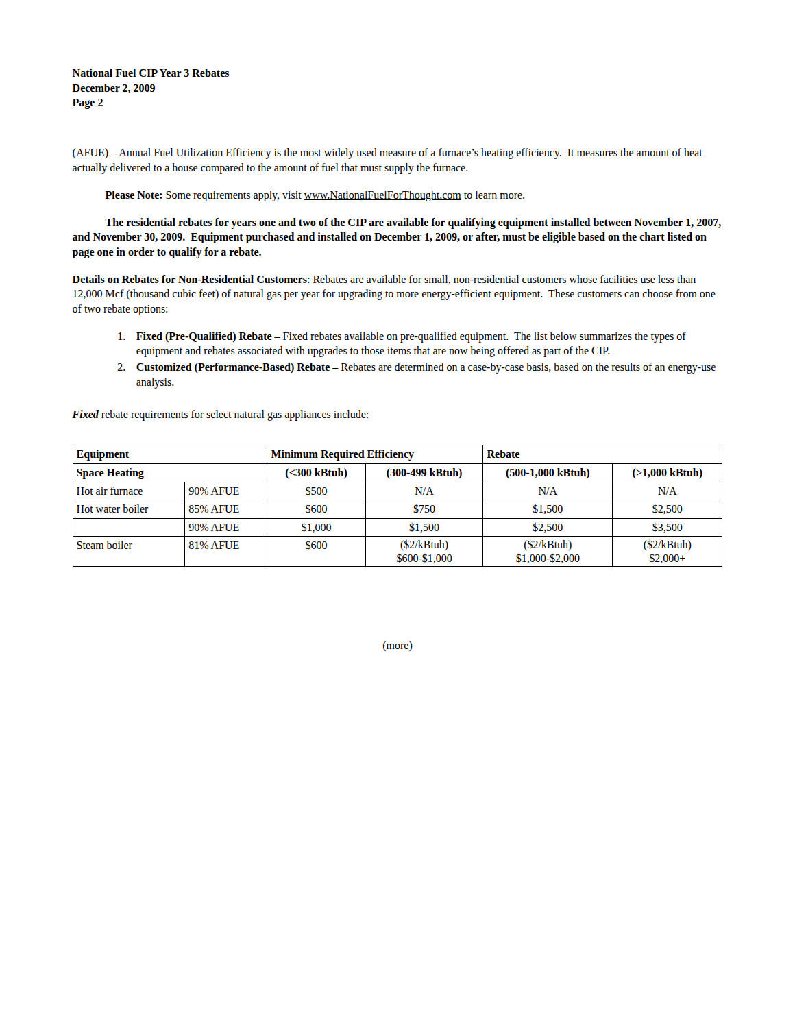National Fuel CIP Year 3 Rebates
December 2, 2009
Page 2
(AFUE) – Annual Fuel Utilization Efficiency is the most widely used measure of a furnace’s heating efficiency. It measures the amount of heat actually delivered to a house compared to the amount of fuel that must supply the furnace.
Please Note: Some requirements apply, visit www.NationalFuelForThought.com to learn more.
The residential rebates for years one and two of the CIP are available for qualifying equipment installed between November 1, 2007, and November 30, 2009. Equipment purchased and installed on December 1, 2009, or after, must be eligible based on the chart listed on page one in order to qualify for a rebate.
Details on Rebates for Non-Residential Customers: Rebates are available for small, non-residential customers whose facilities use less than 12,000 Mcf (thousand cubic feet) of natural gas per year for upgrading to more energy-efficient equipment. These customers can choose from one of two rebate options:
Fixed (Pre-Qualified) Rebate – Fixed rebates available on pre-qualified equipment. The list below summarizes the types of equipment and rebates associated with upgrades to those items that are now being offered as part of the CIP.
Customized (Performance-Based) Rebate – Rebates are determined on a case-by-case basis, based on the results of an energy-use analysis.
Fixed rebate requirements for select natural gas appliances include:
| Equipment | Minimum Required Efficiency | Rebate |
| --- | --- | --- |
| Space Heating | (<300 kBtuh) | (300-499 kBtuh) | (500-1,000 kBtuh) | (>1,000 kBtuh) |
| Hot air furnace | 90% AFUE | $500 | N/A | N/A | N/A |
| Hot water boiler | 85% AFUE | $600 | $750 | $1,500 | $2,500 |
| | 90% AFUE | $1,000 | $1,500 | $2,500 | $3,500 |
| Steam boiler | 81% AFUE | $600 | ($2/kBtuh) $600-$1,000 | ($2/kBtuh) $1,000-$2,000 | ($2/kBtuh) $2,000+ |
(more)